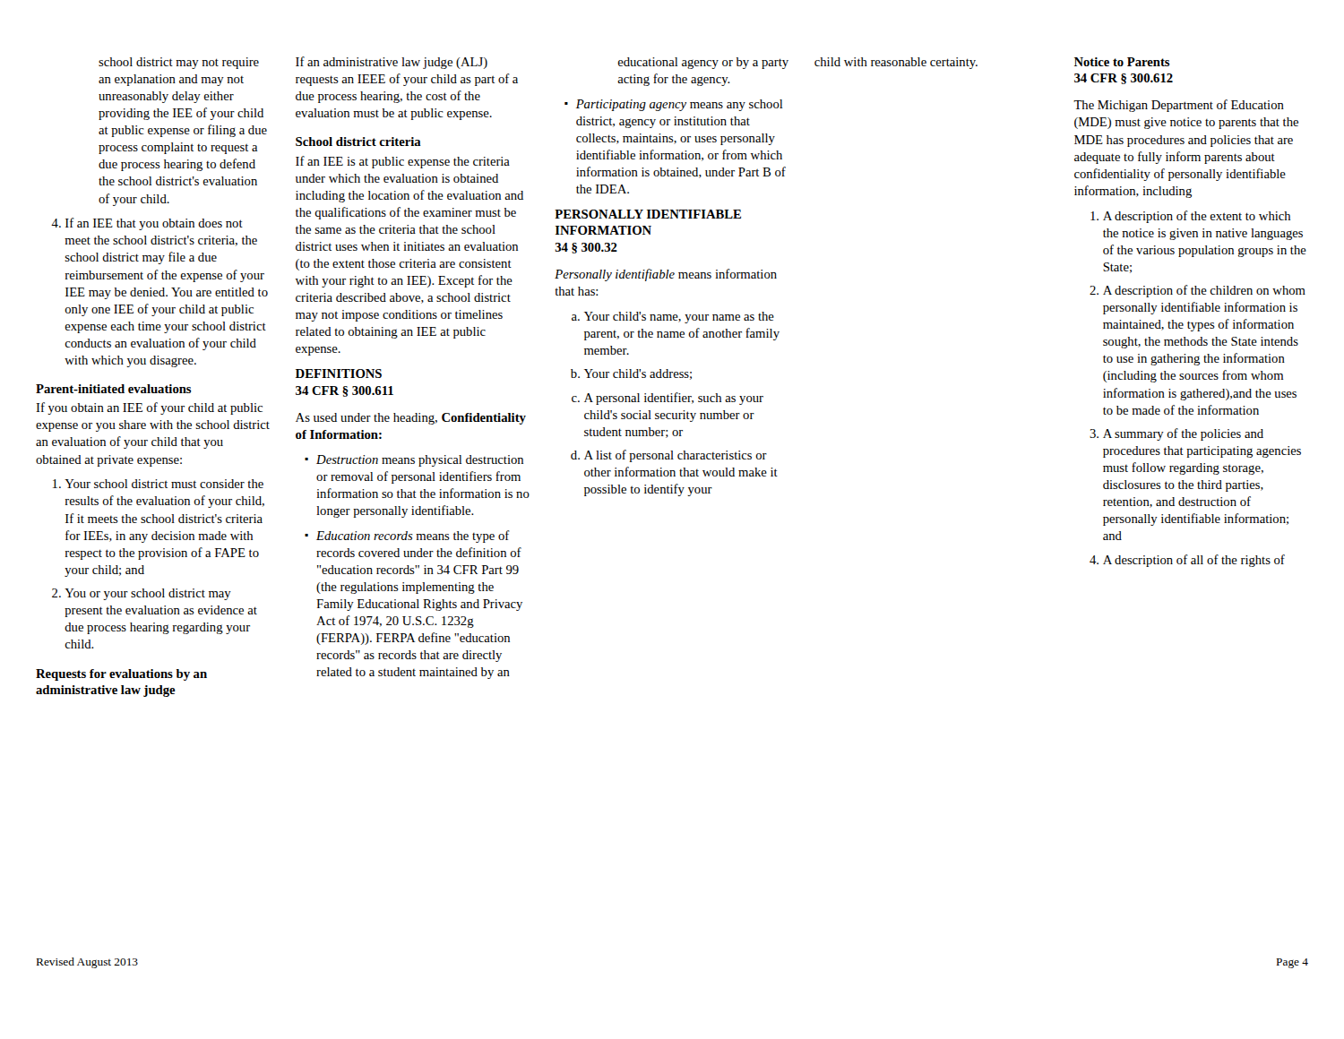school district may not require an explanation and may not unreasonably delay either providing the IEE of your child at public expense or filing a due process complaint to request a due process hearing to defend the school district's evaluation of your child.
If an IEE that you obtain does not meet the school district's criteria, the school district may file a due reimbursement of the expense of your IEE may be denied. You are entitled to only one IEE of your child at public expense each time your school district conducts an evaluation of your child with which you disagree.
Parent-initiated evaluations
If you obtain an IEE of your child at public expense or you share with the school district an evaluation of your child that you obtained at private expense:
Your school district must consider the results of the evaluation of your child, If it meets the school district's criteria for IEEs, in any decision made with respect to the provision of a FAPE to your child; and
You or your school district may present the evaluation as evidence at due process hearing regarding your child.
Requests for evaluations by an administrative law judge
If an administrative law judge (ALJ) requests an IEEE of your child as part of a due process hearing, the cost of the evaluation must be at public expense.
School district criteria
If an IEE is at public expense the criteria under which the evaluation is obtained including the location of the evaluation and the qualifications of the examiner must be the same as the criteria that the school district uses when it initiates an evaluation (to the extent those criteria are consistent with your right to an IEE). Except for the criteria described above, a school district may not impose conditions or timelines related to obtaining an IEE at public expense.
DEFINITIONS
34 CFR § 300.611
As used under the heading, Confidentiality of Information:
Destruction means physical destruction or removal of personal identifiers from information so that the information is no longer personally identifiable.
Education records means the type of records covered under the definition of "education records" in 34 CFR Part 99 (the regulations implementing the Family Educational Rights and Privacy Act of 1974, 20 U.S.C. 1232g (FERPA)). FERPA define "education records" as records that are directly related to a student maintained by an
educational agency or by a party acting for the agency.
Participating agency means any school district, agency or institution that collects, maintains, or uses personally identifiable information, or from which information is obtained, under Part B of the IDEA.
PERSONALLY IDENTIFIABLE INFORMATION
34 § 300.32
Personally identifiable means information that has:
Your child's name, your name as the parent, or the name of another family member.
Your child's address;
A personal identifier, such as your child's social security number or student number; or
A list of personal characteristics or other information that would make it possible to identify your
child with reasonable certainty.
Notice to Parents
34 CFR § 300.612
The Michigan Department of Education (MDE) must give notice to parents that the MDE has procedures and policies that are adequate to fully inform parents about confidentiality of personally identifiable information, including
A description of the extent to which the notice is given in native languages of the various population groups in the State;
A description of the children on whom personally identifiable information is maintained, the types of information sought, the methods the State intends to use in gathering the information (including the sources from whom information is gathered),and the uses to be made of the information
A summary of the policies and procedures that participating agencies must follow regarding storage, disclosures to the third parties, retention, and destruction of personally identifiable information; and
A description of all of the rights of
Revised August 2013 Page 4